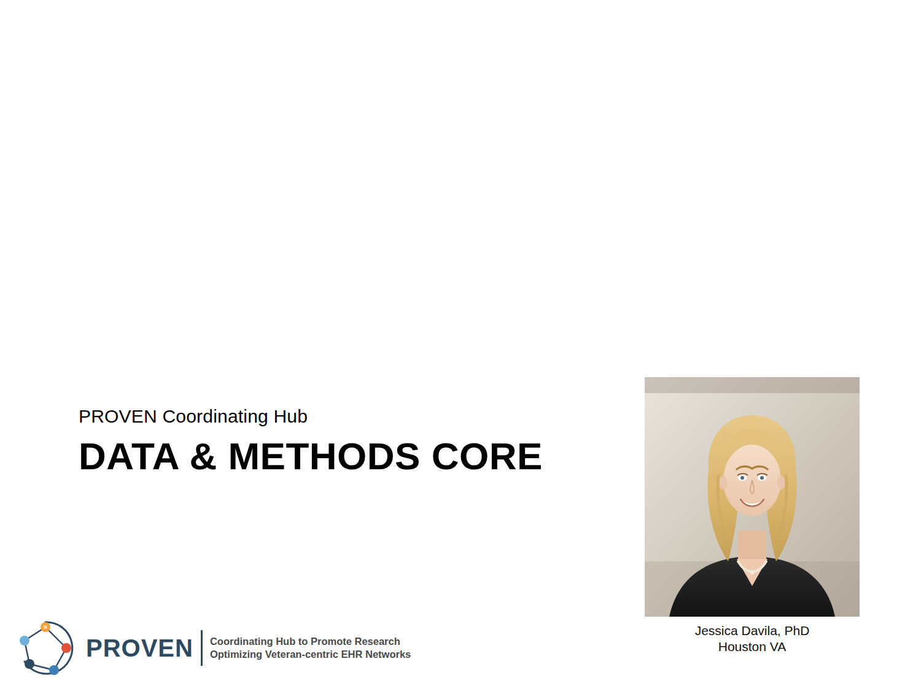PROVEN Coordinating Hub
Data & Methods Core
Jessica Davila, PhD
Houston VA
PROVEN Coordinating Hub to Promote Research
Optimizing Veteran-centric EHR Networks